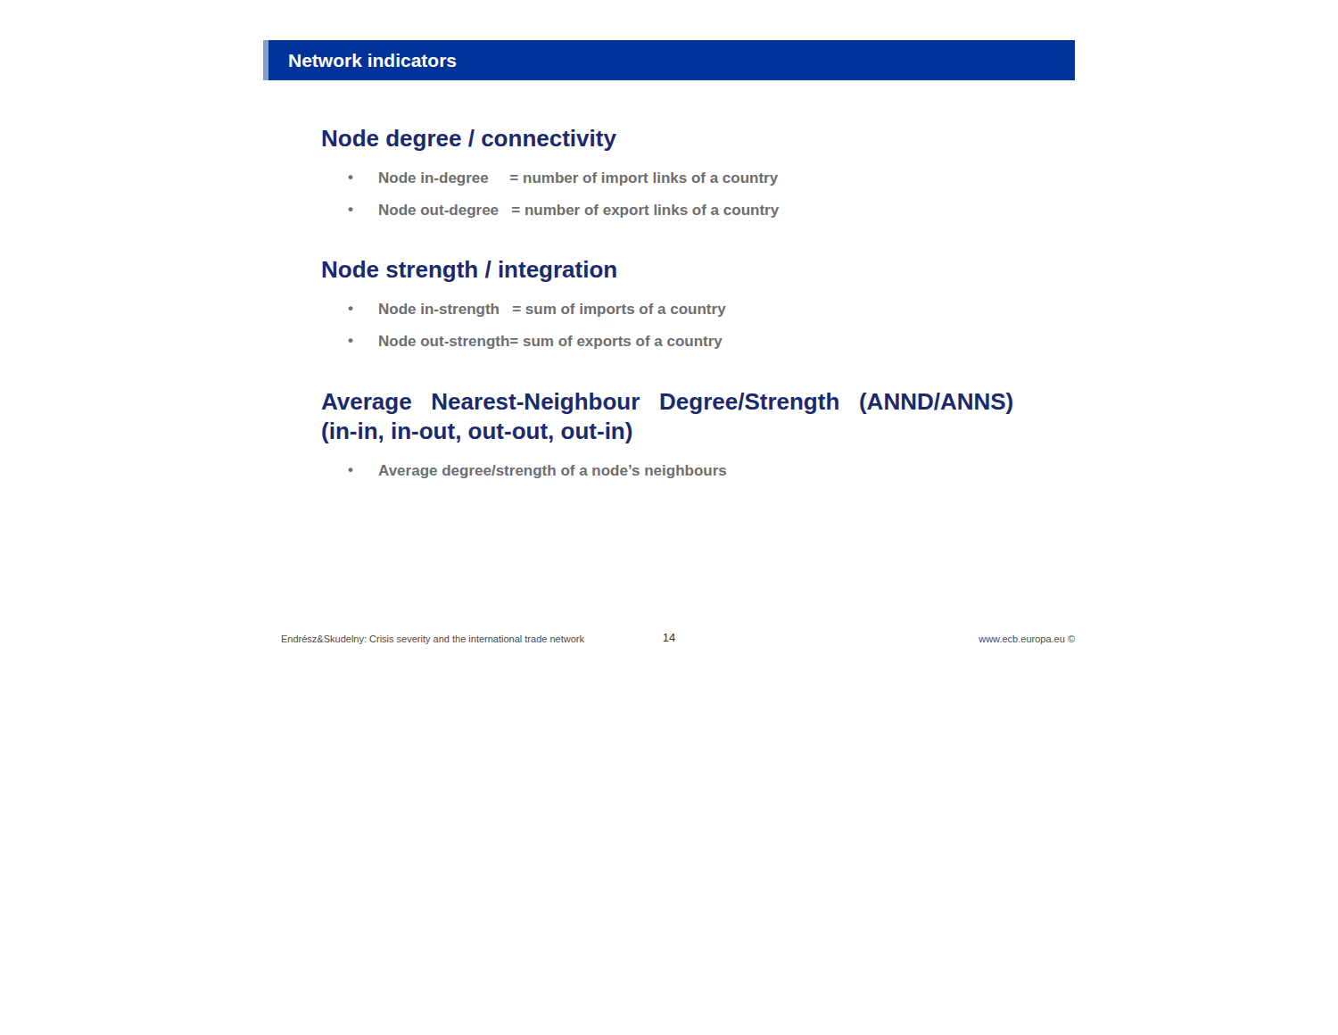Network indicators
Node degree / connectivity
Node in-degree = number of import links of a country
Node out-degree = number of export links of a country
Node strength / integration
Node in-strength = sum of imports of a country
Node out-strength= sum of exports of a country
Average Nearest-Neighbour Degree/Strength (ANND/ANNS)
(in-in, in-out, out-out, out-in)
Average degree/strength of a node’s neighbours
Endrész&Skudelny: Crisis severity and the international trade network
14
www.ecb.europa.eu ©